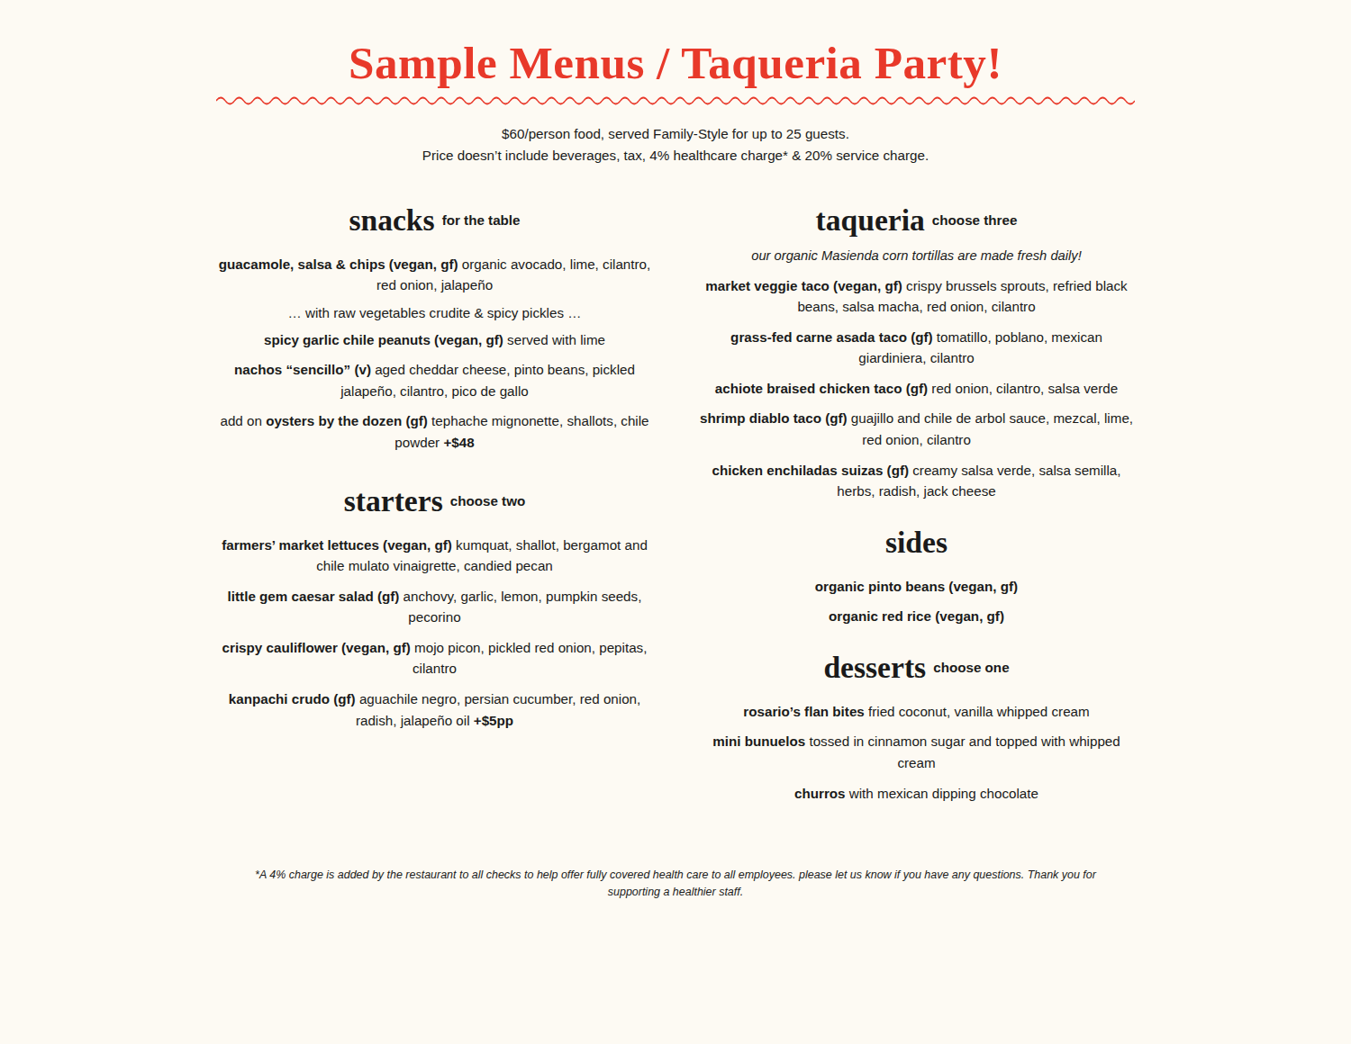Sample Menus / Taqueria Party!
$60/person food, served Family-Style for up to 25 guests.
Price doesn’t include beverages, tax, 4% healthcare charge* & 20% service charge.
snacks
for the table
guacamole, salsa & chips (vegan, gf) organic avocado, lime, cilantro, red onion, jalapeño
… with raw vegetables crudite & spicy pickles …
spicy garlic chile peanuts (vegan, gf) served with lime
nachos “sencillo” (v) aged cheddar cheese, pinto beans, pickled jalapeño, cilantro, pico de gallo
add on oysters by the dozen (gf) tephache mignonette, shallots, chile powder +$48
starters
choose two
farmers’ market lettuces (vegan, gf) kumquat, shallot, bergamot and chile mulato vinaigrette, candied pecan
little gem caesar salad (gf) anchovy, garlic, lemon, pumpkin seeds, pecorino
crispy cauliflower (vegan, gf) mojo picon, pickled red onion, pepitas, cilantro
kanpachi crudo (gf) aguachile negro, persian cucumber, red onion, radish, jalapeño oil +$5pp
taqueria
choose three
our organic Masienda corn tortillas are made fresh daily!
market veggie taco (vegan, gf) crispy brussels sprouts, refried black beans, salsa macha, red onion, cilantro
grass-fed carne asada taco (gf) tomatillo, poblano, mexican giardiniera, cilantro
achiote braised chicken taco (gf) red onion, cilantro, salsa verde
shrimp diablo taco (gf) guajillo and chile de arbol sauce, mezcal, lime, red onion, cilantro
chicken enchiladas suizas (gf) creamy salsa verde, salsa semilla, herbs, radish, jack cheese
sides
organic pinto beans (vegan, gf)
organic red rice (vegan, gf)
desserts
choose one
rosario’s flan bites fried coconut, vanilla whipped cream
mini bunuelos tossed in cinnamon sugar and topped with whipped cream
churros with mexican dipping chocolate
*A 4% charge is added by the restaurant to all checks to help offer fully covered health care to all employees. please let us know if you have any questions. Thank you for supporting a healthier staff.